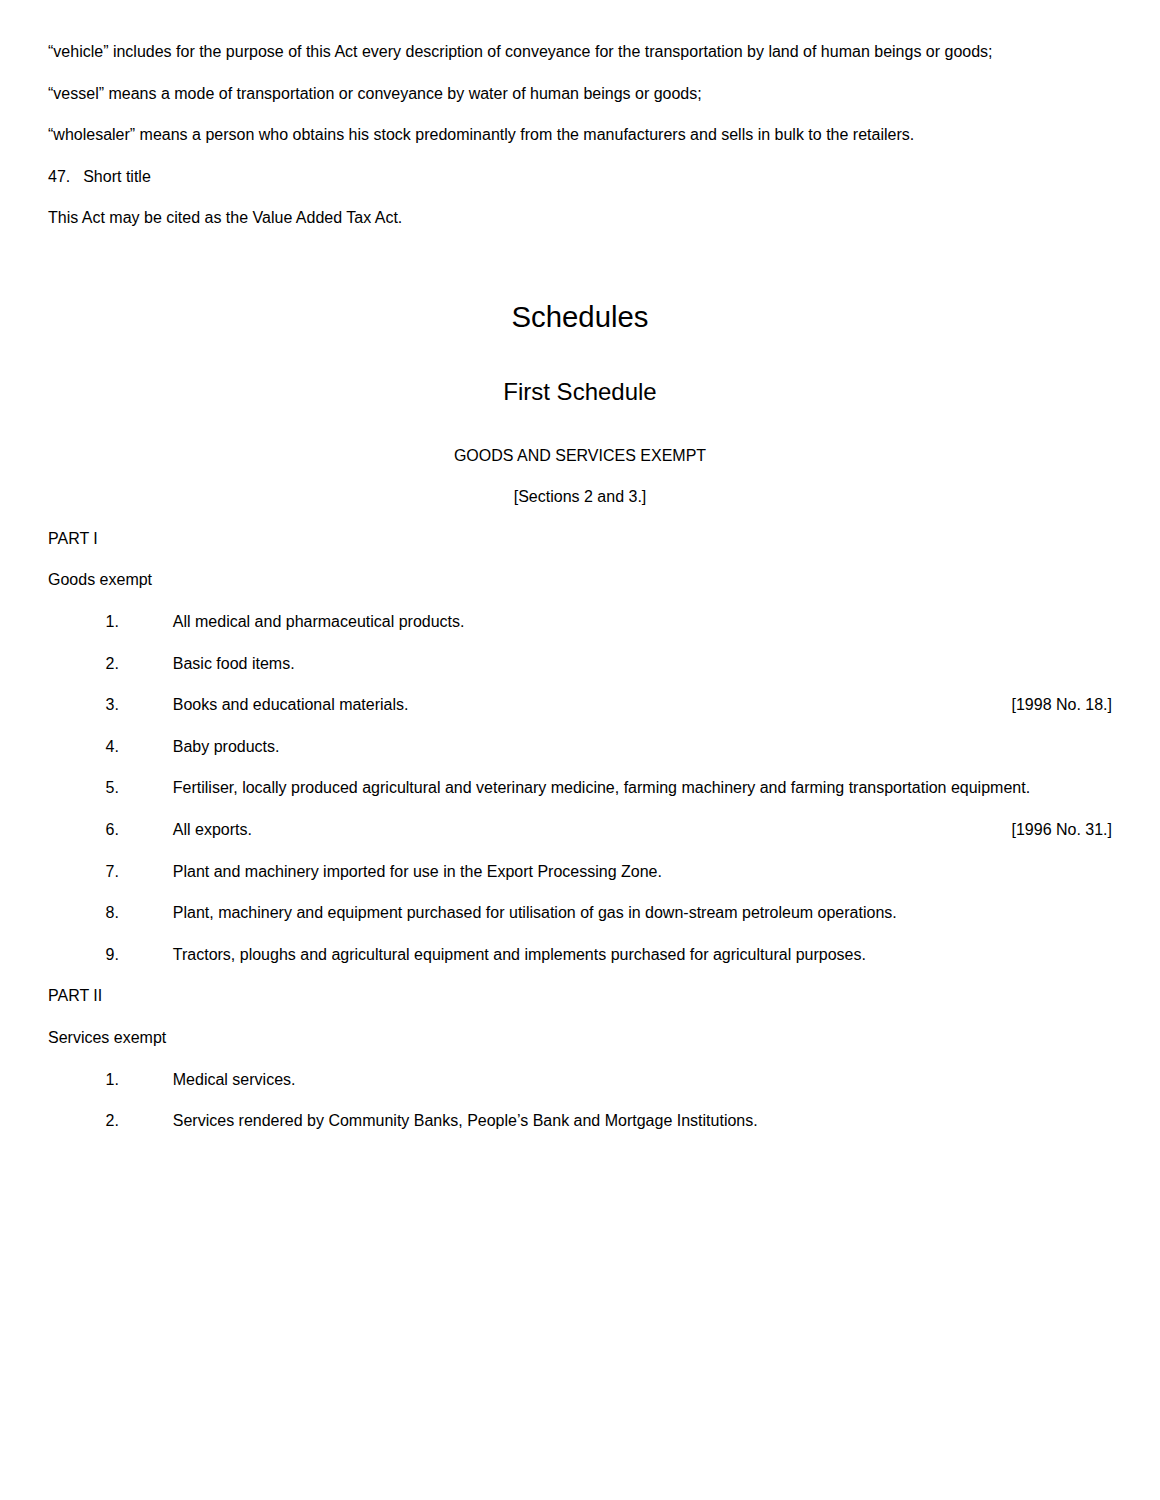“vehicle” includes for the purpose of this Act every description of conveyance for the transportation by land of human beings or goods;
“vessel” means a mode of transportation or conveyance by water of human beings or goods;
“wholesaler” means a person who obtains his stock predominantly from the manufacturers and sells in bulk to the retailers.
47. Short title
This Act may be cited as the Value Added Tax Act.
Schedules
First Schedule
GOODS AND SERVICES EXEMPT
[Sections 2 and 3.]
PART I
Goods exempt
1. All medical and pharmaceutical products.
2. Basic food items.
3. Books and educational materials. [1998 No. 18.]
4. Baby products.
5. Fertiliser, locally produced agricultural and veterinary medicine, farming machinery and farming transportation equipment.
6. All exports. [1996 No. 31.]
7. Plant and machinery imported for use in the Export Processing Zone.
8. Plant, machinery and equipment purchased for utilisation of gas in down-stream petroleum operations.
9. Tractors, ploughs and agricultural equipment and implements purchased for agricultural purposes.
PART II
Services exempt
1. Medical services.
2. Services rendered by Community Banks, People’s Bank and Mortgage Institutions.